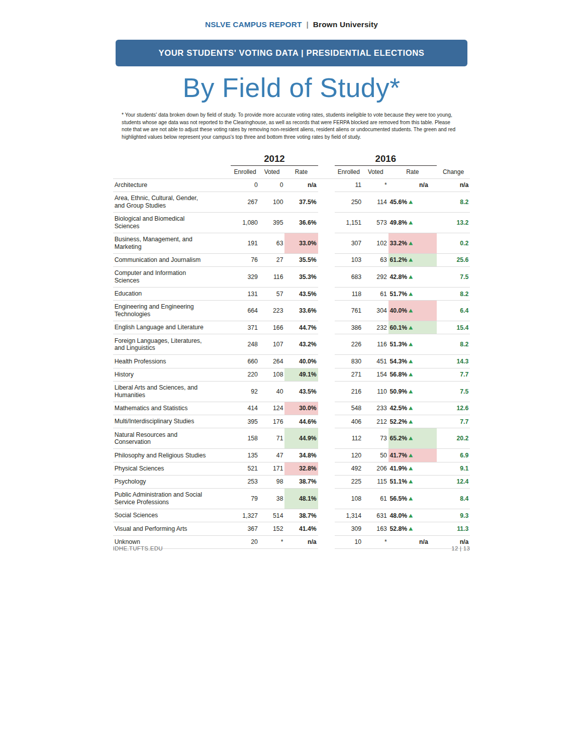NSLVE CAMPUS REPORT | Brown University
YOUR STUDENTS' VOTING DATA | PRESIDENTIAL ELECTIONS
By Field of Study*
* Your students' data broken down by field of study. To provide more accurate voting rates, students ineligible to vote because they were too young, students whose age data was not reported to the Clearinghouse, as well as records that were FERPA blocked are removed from this table. Please note that we are not able to adjust these voting rates by removing non-resident aliens, resident aliens or undocumented students. The green and red highlighted values below represent your campus's top three and bottom three voting rates by field of study.
| | 2012 | | 2016 | |
| | Enrolled | Voted | Rate | | Enrolled | Voted | Rate | Change |
| Architecture | 0 | 0 | n/a | | 11 | * | n/a | n/a |
| Area, Ethnic, Cultural, Gender, and Group Studies | 267 | 100 | 37.5% | | 250 | 114 | 45.6% ⯅ | 8.2 |
| Biological and Biomedical Sciences | 1,080 | 395 | 36.6% | | 1,151 | 573 | 49.8% ⯅ | 13.2 |
| Business, Management, and Marketing | 191 | 63 | 33.0% | | 307 | 102 | 33.2% ⯅ | 0.2 |
| Communication and Journalism | 76 | 27 | 35.5% | | 103 | 63 | 61.2% ⯅ | 25.6 |
| Computer and Information Sciences | 329 | 116 | 35.3% | | 683 | 292 | 42.8% ⯅ | 7.5 |
| Education | 131 | 57 | 43.5% | | 118 | 61 | 51.7% ⯅ | 8.2 |
| Engineering and Engineering Technologies | 664 | 223 | 33.6% | | 761 | 304 | 40.0% ⯅ | 6.4 |
| English Language and Literature | 371 | 166 | 44.7% | | 386 | 232 | 60.1% ⯅ | 15.4 |
| Foreign Languages, Literatures, and Linguistics | 248 | 107 | 43.2% | | 226 | 116 | 51.3% ⯅ | 8.2 |
| Health Professions | 660 | 264 | 40.0% | | 830 | 451 | 54.3% ⯅ | 14.3 |
| History | 220 | 108 | 49.1% | | 271 | 154 | 56.8% ⯅ | 7.7 |
| Liberal Arts and Sciences, and Humanities | 92 | 40 | 43.5% | | 216 | 110 | 50.9% ⯅ | 7.5 |
| Mathematics and Statistics | 414 | 124 | 30.0% | | 548 | 233 | 42.5% ⯅ | 12.6 |
| Multi/Interdisciplinary Studies | 395 | 176 | 44.6% | | 406 | 212 | 52.2% ⯅ | 7.7 |
| Natural Resources and Conservation | 158 | 71 | 44.9% | | 112 | 73 | 65.2% ⯅ | 20.2 |
| Philosophy and Religious Studies | 135 | 47 | 34.8% | | 120 | 50 | 41.7% ⯅ | 6.9 |
| Physical Sciences | 521 | 171 | 32.8% | | 492 | 206 | 41.9% ⯅ | 9.1 |
| Psychology | 253 | 98 | 38.7% | | 225 | 115 | 51.1% ⯅ | 12.4 |
| Public Administration and Social Service Professions | 79 | 38 | 48.1% | | 108 | 61 | 56.5% ⯅ | 8.4 |
| Social Sciences | 1,327 | 514 | 38.7% | | 1,314 | 631 | 48.0% ⯅ | 9.3 |
| Visual and Performing Arts | 367 | 152 | 41.4% | | 309 | 163 | 52.8% ⯅ | 11.3 |
| Unknown | 20 | * | n/a | | 10 | * | n/a | n/a |
IDHE.TUFTS.EDU
12 | 13